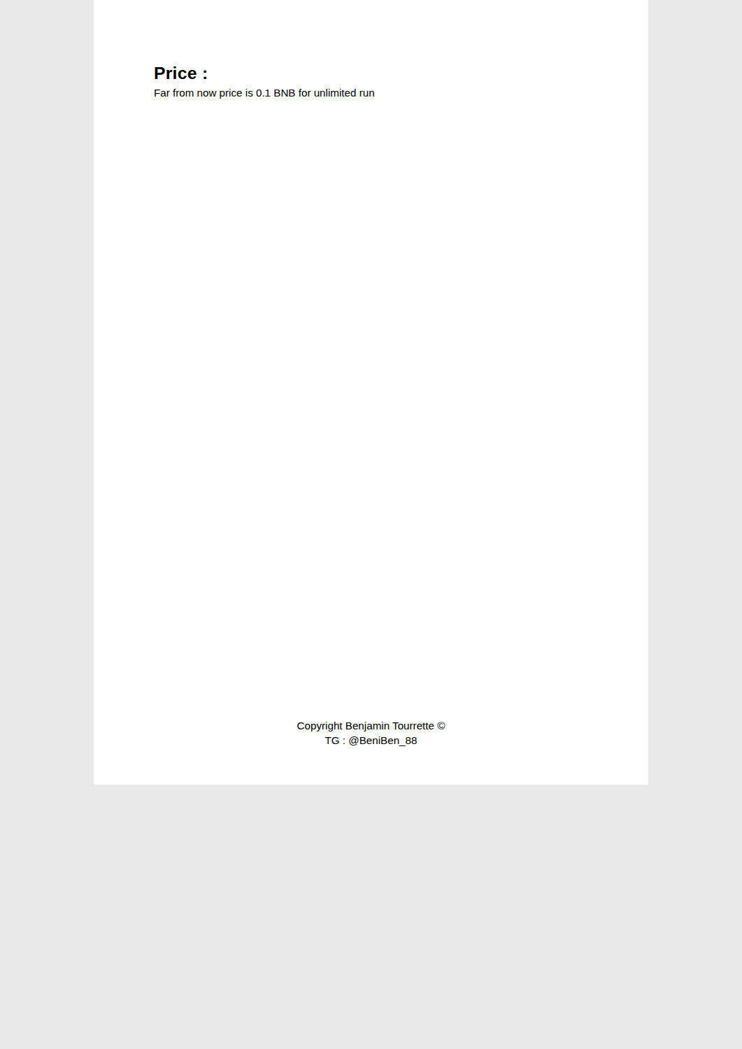Price :
Far from now price is 0.1 BNB for unlimited run
Copyright Benjamin Tourrette ©
TG : @BeniBen_88